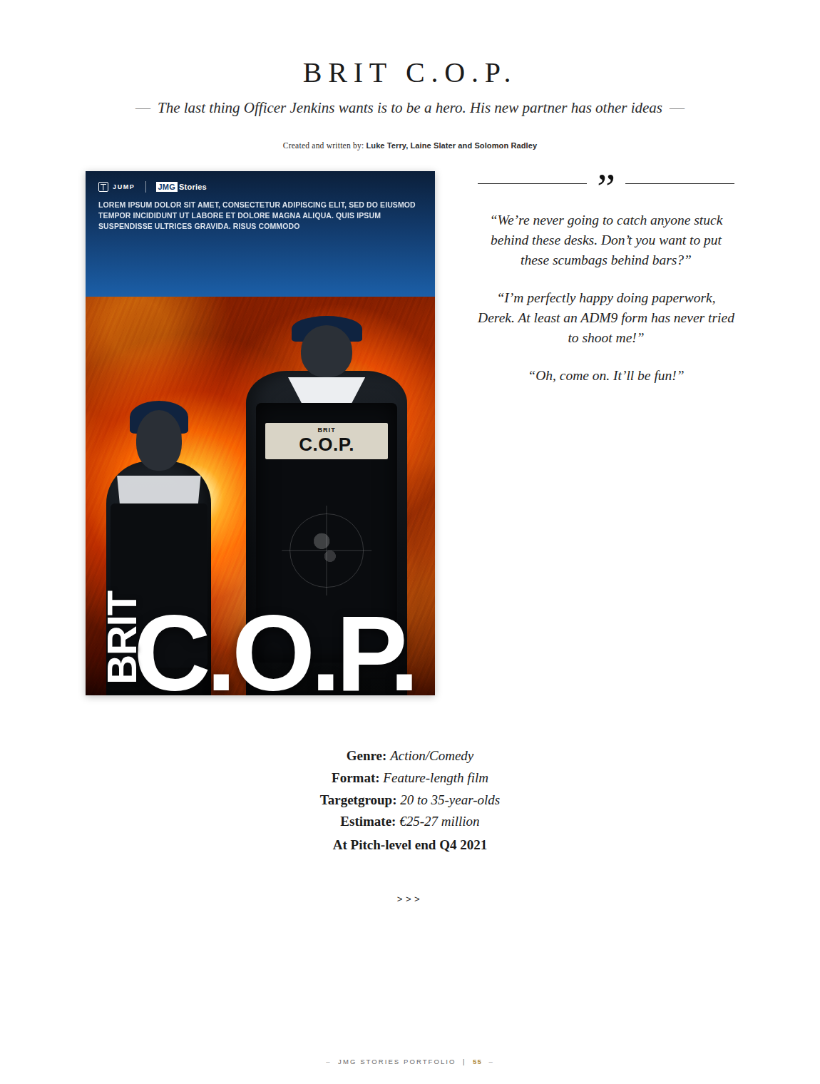Brit C.O.P.
—The last thing Officer Jenkins wants is to be a hero. His new partner has other ideas—
Created and written by: Luke Terry, Laine Slater and Solomon Radley
JUMP JMGStories
Lorem ipsum dolor sit amet, consectetur adipiscing elit, sed do eiusmod tempor incididunt ut labore et dolore magna aliqua. Quis ipsum suspendisse ultrices gravida. Risus commodo
BRIT C.O.P.
BRIT C.O.P.
”
“We’re never going to catch anyone stuck behind these desks. Don’t you want to put these scumbags behind bars?”
“I’m perfectly happy doing paperwork, Derek. At least an ADM9 form has never tried to shoot me!”
“Oh, come on. It’ll be fun!”
Genre: Action/Comedy
Format: Feature-length film
Targetgroup: 20 to 35-year-olds
Estimate: €25-27 million
At Pitch-level end Q4 2021
>>>
– JMG STORIES PORTFOLIO | 55 –